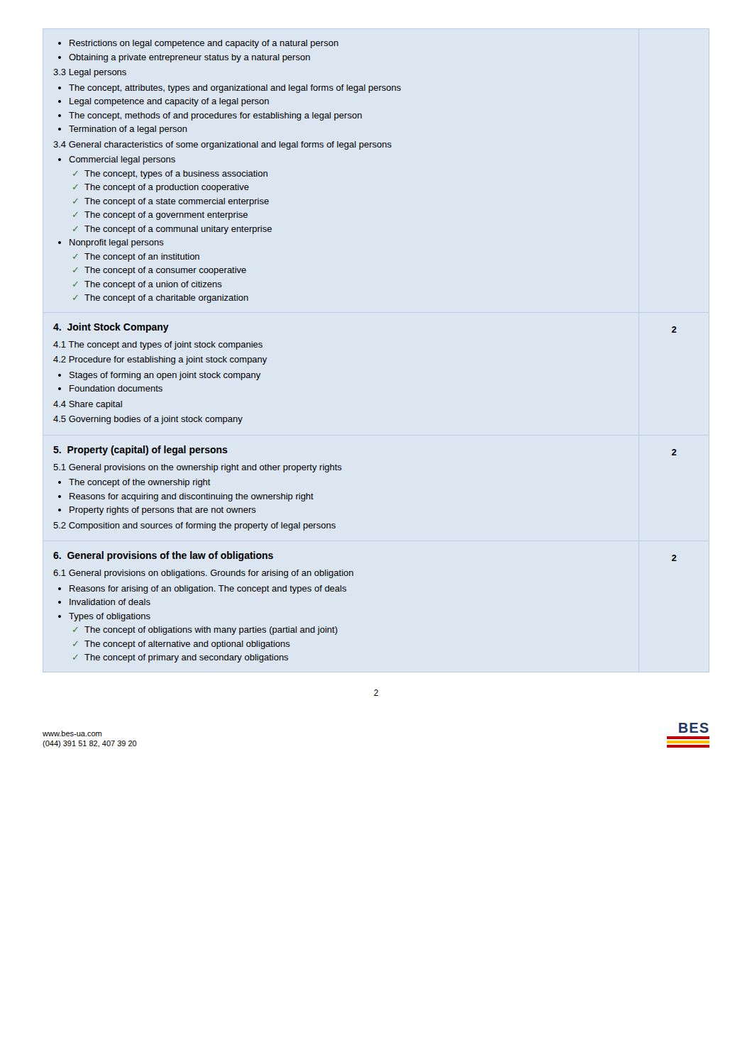| Restrictions on legal competence and capacity of a natural person Obtaining a private entrepreneur status by a natural person 3.3 Legal persons The concept, attributes, types and organizational and legal forms of legal persons Legal competence and capacity of a legal person The concept, methods of and procedures for establishing a legal person Termination of a legal person 3.4 General characteristics of some organizational and legal forms of legal persons Commercial legal persons The concept, types of a business association The concept of a production cooperative The concept of a state commercial enterprise The concept of a government enterprise The concept of a communal unitary enterprise Nonprofit legal persons The concept of an institution The concept of a consumer cooperative The concept of a union of citizens The concept of a charitable organization | |
| 4. Joint Stock Company 4.1 The concept and types of joint stock companies 4.2 Procedure for establishing a joint stock company Stages of forming an open joint stock company Foundation documents 4.4 Share capital 4.5 Governing bodies of a joint stock company | 2 |
| 5. Property (capital) of legal persons 5.1 General provisions on the ownership right and other property rights The concept of the ownership right Reasons for acquiring and discontinuing the ownership right Property rights of persons that are not owners 5.2 Composition and sources of forming the property of legal persons | 2 |
| 6. General provisions of the law of obligations 6.1 General provisions on obligations. Grounds for arising of an obligation Reasons for arising of an obligation. The concept and types of deals Invalidation of deals Types of obligations The concept of obligations with many parties (partial and joint) The concept of alternative and optional obligations The concept of primary and secondary obligations | 2 |
2
www.bes-ua.com
(044) 391 51 82, 407 39 20
BES